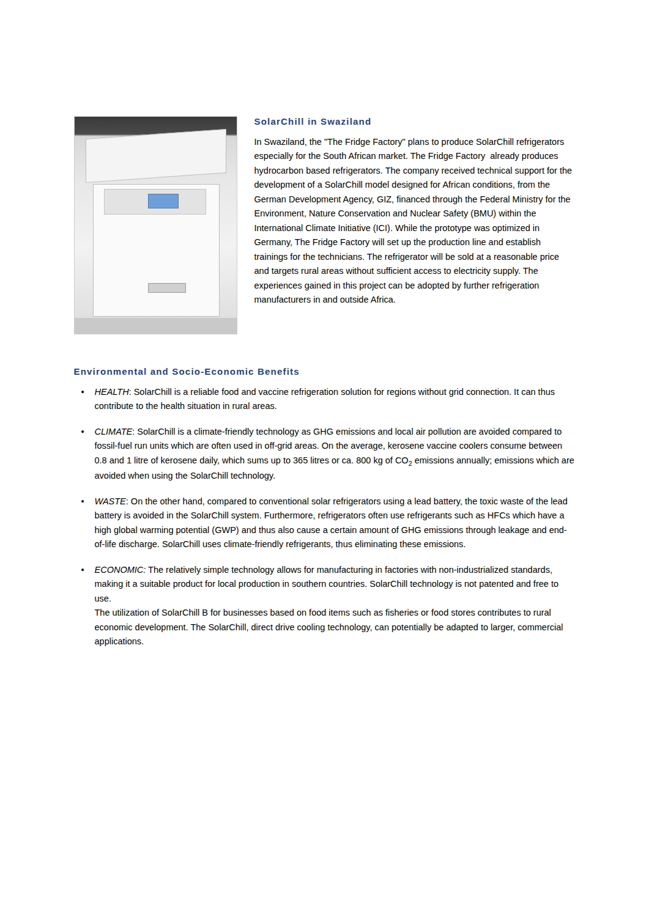SolarChill in Swaziland
In Swaziland, the "The Fridge Factory" plans to produce SolarChill refrigerators especially for the South African market. The Fridge Factory already produces hydrocarbon based refrigerators. The company received technical support for the development of a SolarChill model designed for African conditions, from the German Development Agency, GIZ, financed through the Federal Ministry for the Environment, Nature Conservation and Nuclear Safety (BMU) within the International Climate Initiative (ICI). While the prototype was optimized in Germany, The Fridge Factory will set up the production line and establish trainings for the technicians. The refrigerator will be sold at a reasonable price and targets rural areas without sufficient access to electricity supply. The experiences gained in this project can be adopted by further refrigeration manufacturers in and outside Africa.
Environmental and Socio-Economic Benefits
HEALTH: SolarChill is a reliable food and vaccine refrigeration solution for regions without grid connection. It can thus contribute to the health situation in rural areas.
CLIMATE: SolarChill is a climate-friendly technology as GHG emissions and local air pollution are avoided compared to fossil-fuel run units which are often used in off-grid areas. On the average, kerosene vaccine coolers consume between 0.8 and 1 litre of kerosene daily, which sums up to 365 litres or ca. 800 kg of CO2 emissions annually; emissions which are avoided when using the SolarChill technology.
WASTE: On the other hand, compared to conventional solar refrigerators using a lead battery, the toxic waste of the lead battery is avoided in the SolarChill system. Furthermore, refrigerators often use refrigerants such as HFCs which have a high global warming potential (GWP) and thus also cause a certain amount of GHG emissions through leakage and end-of-life discharge. SolarChill uses climate-friendly refrigerants, thus eliminating these emissions.
ECONOMIC: The relatively simple technology allows for manufacturing in factories with non-industrialized standards, making it a suitable product for local production in southern countries. SolarChill technology is not patented and free to use.
The utilization of SolarChill B for businesses based on food items such as fisheries or food stores contributes to rural economic development. The SolarChill, direct drive cooling technology, can potentially be adapted to larger, commercial applications.